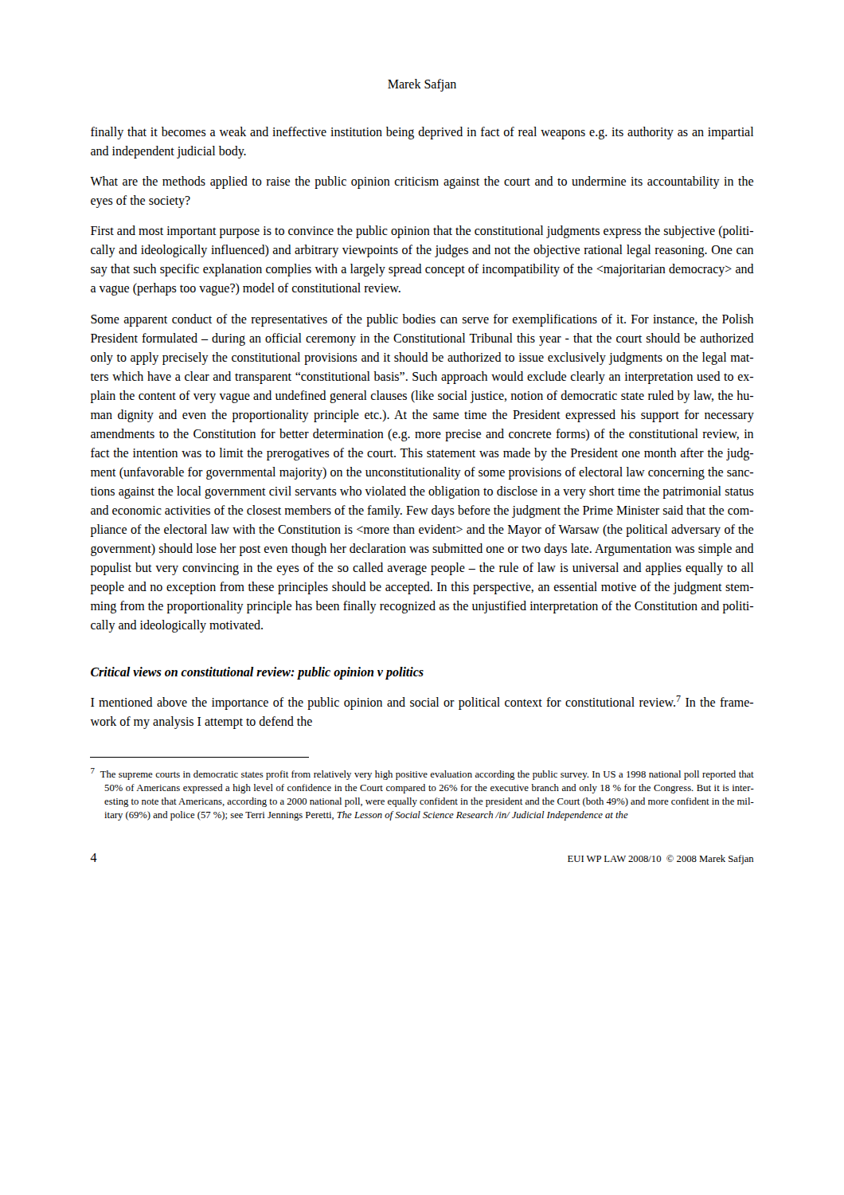Marek Safjan
finally that it becomes a weak and ineffective institution being deprived in fact of real weapons e.g. its authority as an impartial and independent judicial body.
What are the methods applied to raise the public opinion criticism against the court and to undermine its accountability in the eyes of the society?
First and most important purpose is to convince the public opinion that the constitutional judgments express the subjective (politically and ideologically influenced) and arbitrary viewpoints of the judges and not the objective rational legal reasoning. One can say that such specific explanation complies with a largely spread concept of incompatibility of the <majoritarian democracy> and a vague (perhaps too vague?) model of constitutional review.
Some apparent conduct of the representatives of the public bodies can serve for exemplifications of it. For instance, the Polish President formulated – during an official ceremony in the Constitutional Tribunal this year - that the court should be authorized only to apply precisely the constitutional provisions and it should be authorized to issue exclusively judgments on the legal matters which have a clear and transparent “constitutional basis”. Such approach would exclude clearly an interpretation used to explain the content of very vague and undefined general clauses (like social justice, notion of democratic state ruled by law, the human dignity and even the proportionality principle etc.). At the same time the President expressed his support for necessary amendments to the Constitution for better determination (e.g. more precise and concrete forms) of the constitutional review, in fact the intention was to limit the prerogatives of the court. This statement was made by the President one month after the judgment (unfavorable for governmental majority) on the unconstitutionality of some provisions of electoral law concerning the sanctions against the local government civil servants who violated the obligation to disclose in a very short time the patrimonial status and economic activities of the closest members of the family. Few days before the judgment the Prime Minister said that the compliance of the electoral law with the Constitution is <more than evident> and the Mayor of Warsaw (the political adversary of the government) should lose her post even though her declaration was submitted one or two days late. Argumentation was simple and populist but very convincing in the eyes of the so called average people – the rule of law is universal and applies equally to all people and no exception from these principles should be accepted. In this perspective, an essential motive of the judgment stemming from the proportionality principle has been finally recognized as the unjustified interpretation of the Constitution and politically and ideologically motivated.
Critical views on constitutional review: public opinion v politics
I mentioned above the importance of the public opinion and social or political context for constitutional review.7 In the framework of my analysis I attempt to defend the
7 The supreme courts in democratic states profit from relatively very high positive evaluation according the public survey. In US a 1998 national poll reported that 50% of Americans expressed a high level of confidence in the Court compared to 26% for the executive branch and only 18 % for the Congress. But it is interesting to note that Americans, according to a 2000 national poll, were equally confident in the president and the Court (both 49%) and more confident in the military (69%) and police (57 %); see Terri Jennings Peretti, The Lesson of Social Science Research /in/ Judicial Independence at the
4 EUI WP LAW 2008/10 © 2008 Marek Safjan